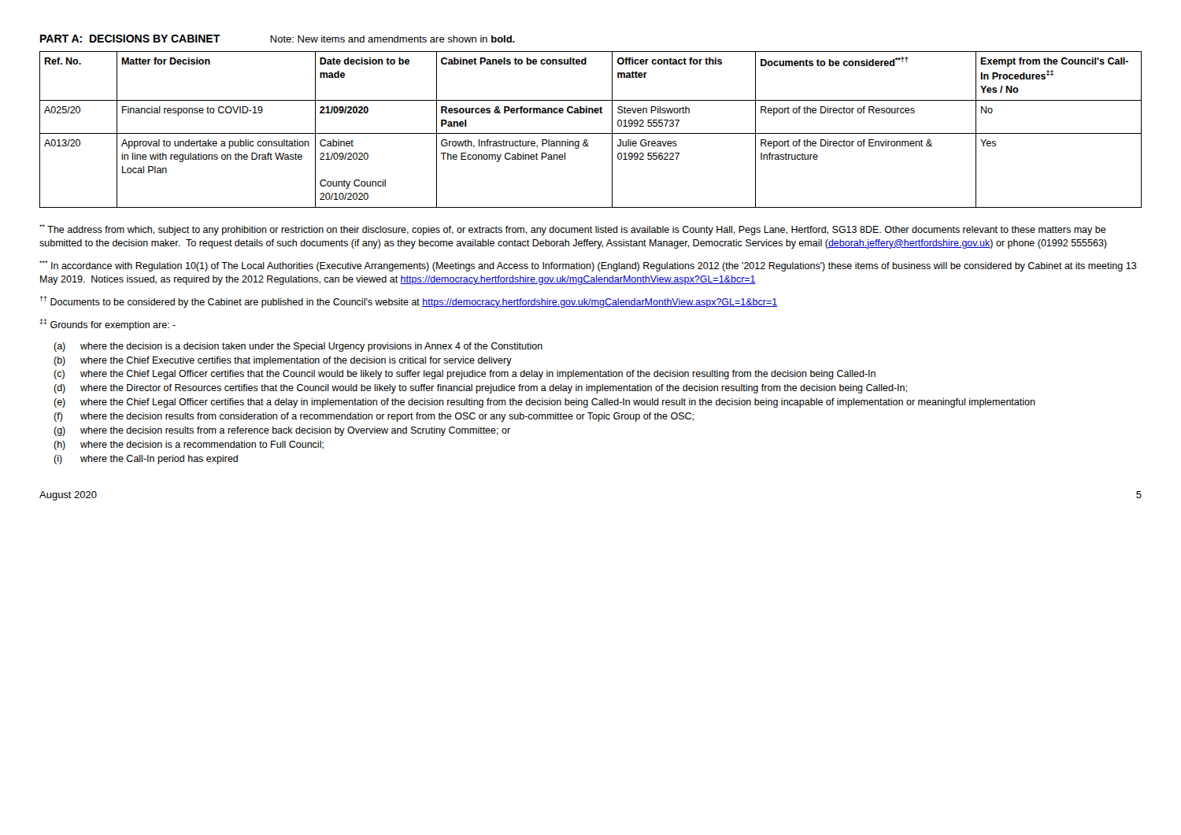PART A: DECISIONS BY CABINET
Note: New items and amendments are shown in bold.
| Ref. No. | Matter for Decision | Date decision to be made | Cabinet Panels to be consulted | Officer contact for this matter | Documents to be considered **†† | Exempt from the Council's Call-In Procedures ‡‡ Yes / No |
| --- | --- | --- | --- | --- | --- | --- |
| A025/20 | Financial response to COVID-19 | 21/09/2020 | Resources & Performance Cabinet Panel | Steven Pilsworth 01992 555737 | Report of the Director of Resources | No |
| A013/20 | Approval to undertake a public consultation in line with regulations on the Draft Waste Local Plan | Cabinet 21/09/2020 County Council 20/10/2020 | Growth, Infrastructure, Planning & The Economy Cabinet Panel | Julie Greaves 01992 556227 | Report of the Director of Environment & Infrastructure | Yes |
** The address from which, subject to any prohibition or restriction on their disclosure, copies of, or extracts from, any document listed is available is County Hall, Pegs Lane, Hertford, SG13 8DE. Other documents relevant to these matters may be submitted to the decision maker. To request details of such documents (if any) as they become available contact Deborah Jeffery, Assistant Manager, Democratic Services by email (deborah.jeffery@hertfordshire.gov.uk) or phone (01992 555563)
*** In accordance with Regulation 10(1) of The Local Authorities (Executive Arrangements) (Meetings and Access to Information) (England) Regulations 2012 (the '2012 Regulations') these items of business will be considered by Cabinet at its meeting 13 May 2019. Notices issued, as required by the 2012 Regulations, can be viewed at https://democracy.hertfordshire.gov.uk/mgCalendarMonthView.aspx?GL=1&bcr=1
†† Documents to be considered by the Cabinet are published in the Council's website at https://democracy.hertfordshire.gov.uk/mgCalendarMonthView.aspx?GL=1&bcr=1
‡‡ Grounds for exemption are: -
(a) where the decision is a decision taken under the Special Urgency provisions in Annex 4 of the Constitution
(b) where the Chief Executive certifies that implementation of the decision is critical for service delivery
(c) where the Chief Legal Officer certifies that the Council would be likely to suffer legal prejudice from a delay in implementation of the decision resulting from the decision being Called-In
(d) where the Director of Resources certifies that the Council would be likely to suffer financial prejudice from a delay in implementation of the decision resulting from the decision being Called-In;
(e) where the Chief Legal Officer certifies that a delay in implementation of the decision resulting from the decision being Called-In would result in the decision being incapable of implementation or meaningful implementation
(f) where the decision results from consideration of a recommendation or report from the OSC or any sub-committee or Topic Group of the OSC;
(g) where the decision results from a reference back decision by Overview and Scrutiny Committee; or
(h) where the decision is a recommendation to Full Council;
(i) where the Call-In period has expired
August 2020 5